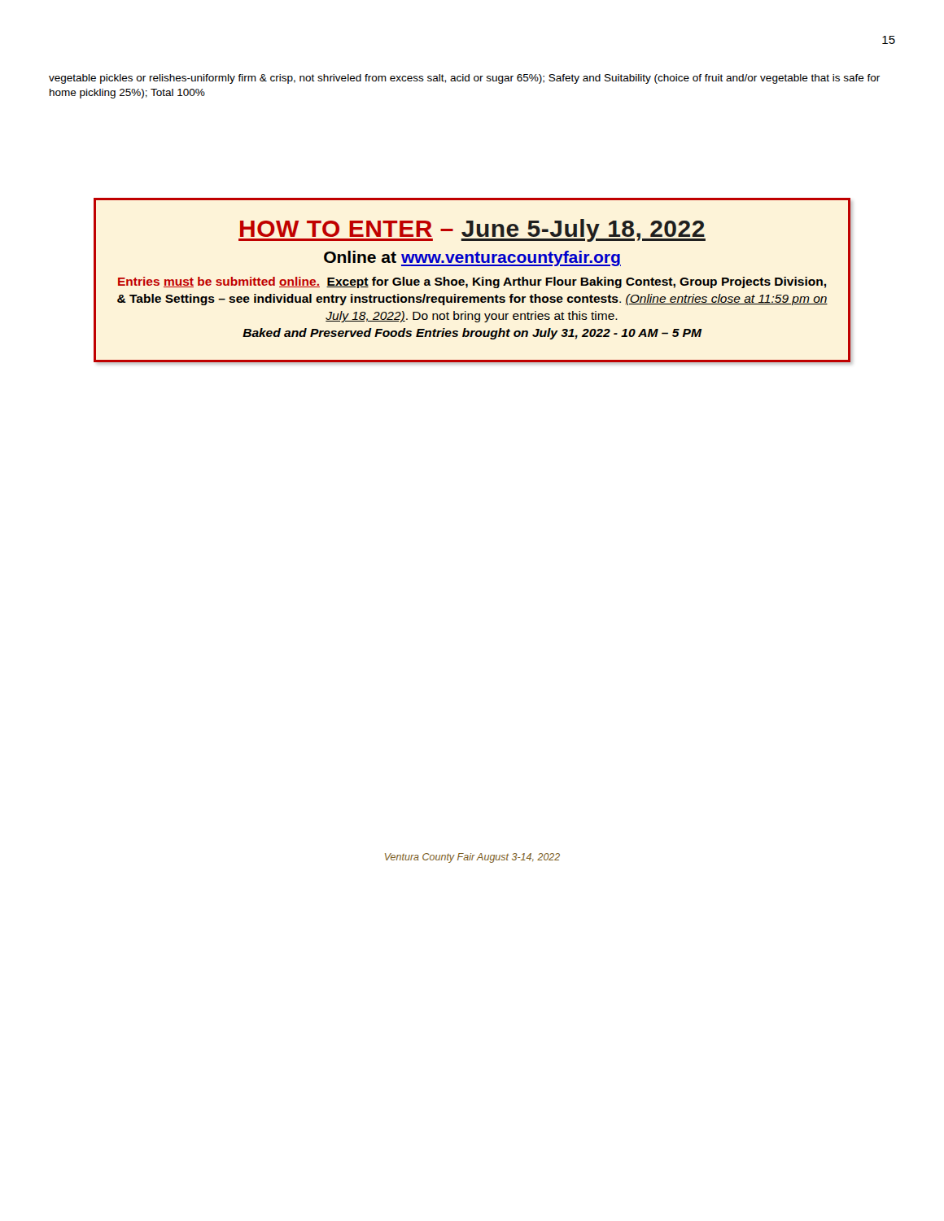15
vegetable pickles or relishes-uniformly firm & crisp, not shriveled from excess salt, acid or sugar 65%); Safety and Suitability (choice of fruit and/or vegetable that is safe for home pickling 25%); Total 100%
HOW TO ENTER – June 5-July 18, 2022
Online at www.venturacountyfair.org
Entries must be submitted online. Except for Glue a Shoe, King Arthur Flour Baking Contest, Group Projects Division, & Table Settings – see individual entry instructions/requirements for those contests. (Online entries close at 11:59 pm on July 18, 2022). Do not bring your entries at this time.
Baked and Preserved Foods Entries brought on July 31, 2022 - 10 AM – 5 PM
Ventura County Fair August 3-14, 2022